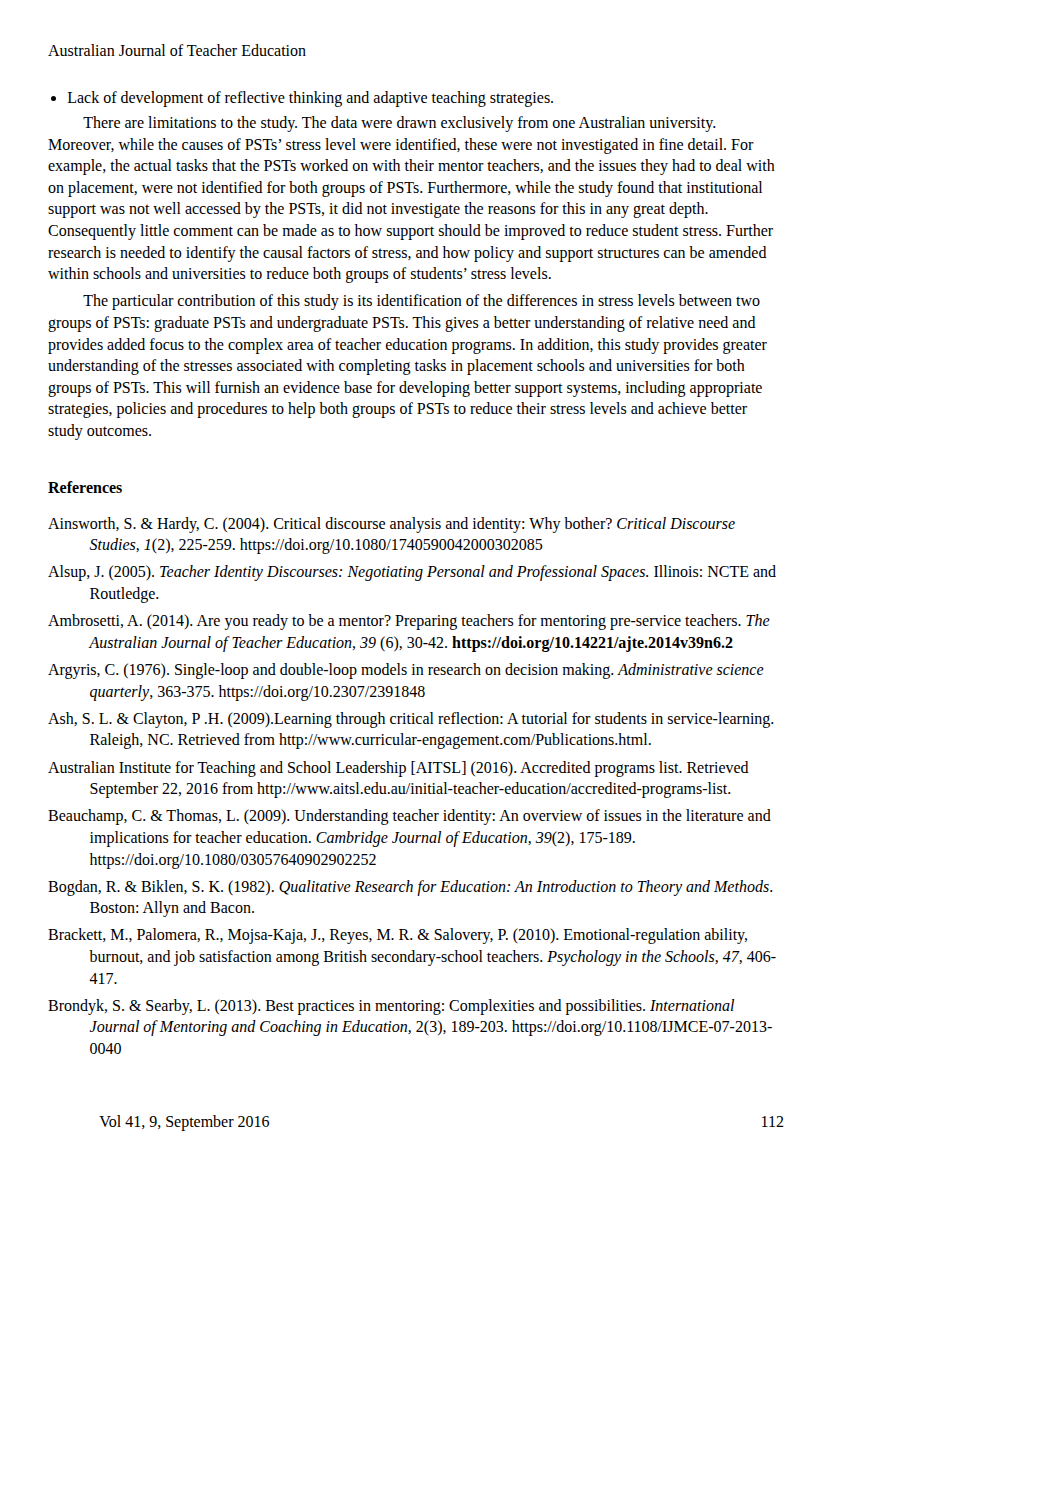Australian Journal of Teacher Education
Lack of development of reflective thinking and adaptive teaching strategies.
There are limitations to the study. The data were drawn exclusively from one Australian university. Moreover, while the causes of PSTs’ stress level were identified, these were not investigated in fine detail. For example, the actual tasks that the PSTs worked on with their mentor teachers, and the issues they had to deal with on placement, were not identified for both groups of PSTs. Furthermore, while the study found that institutional support was not well accessed by the PSTs, it did not investigate the reasons for this in any great depth. Consequently little comment can be made as to how support should be improved to reduce student stress. Further research is needed to identify the causal factors of stress, and how policy and support structures can be amended within schools and universities to reduce both groups of students’ stress levels.
The particular contribution of this study is its identification of the differences in stress levels between two groups of PSTs: graduate PSTs and undergraduate PSTs. This gives a better understanding of relative need and provides added focus to the complex area of teacher education programs. In addition, this study provides greater understanding of the stresses associated with completing tasks in placement schools and universities for both groups of PSTs. This will furnish an evidence base for developing better support systems, including appropriate strategies, policies and procedures to help both groups of PSTs to reduce their stress levels and achieve better study outcomes.
References
Ainsworth, S. & Hardy, C. (2004). Critical discourse analysis and identity: Why bother? Critical Discourse Studies, 1(2), 225-259. https://doi.org/10.1080/1740590042000302085
Alsup, J. (2005). Teacher Identity Discourses: Negotiating Personal and Professional Spaces. Illinois: NCTE and Routledge.
Ambrosetti, A. (2014). Are you ready to be a mentor? Preparing teachers for mentoring pre-service teachers. The Australian Journal of Teacher Education, 39 (6), 30-42. https://doi.org/10.14221/ajte.2014v39n6.2
Argyris, C. (1976). Single-loop and double-loop models in research on decision making. Administrative science quarterly, 363-375. https://doi.org/10.2307/2391848
Ash, S. L. & Clayton, P .H. (2009).Learning through critical reflection: A tutorial for students in service-learning. Raleigh, NC. Retrieved from http://www.curricular-engagement.com/Publications.html.
Australian Institute for Teaching and School Leadership [AITSL] (2016). Accredited programs list. Retrieved September 22, 2016 from http://www.aitsl.edu.au/initial-teacher-education/accredited-programs-list.
Beauchamp, C. & Thomas, L. (2009). Understanding teacher identity: An overview of issues in the literature and implications for teacher education. Cambridge Journal of Education, 39(2), 175-189. https://doi.org/10.1080/03057640902902252
Bogdan, R. & Biklen, S. K. (1982). Qualitative Research for Education: An Introduction to Theory and Methods. Boston: Allyn and Bacon.
Brackett, M., Palomera, R., Mojsa-Kaja, J., Reyes, M. R. & Salovery, P. (2010). Emotional-regulation ability, burnout, and job satisfaction among British secondary-school teachers. Psychology in the Schools, 47, 406-417.
Brondyk, S. & Searby, L. (2013). Best practices in mentoring: Complexities and possibilities. International Journal of Mentoring and Coaching in Education, 2(3), 189-203. https://doi.org/10.1108/IJMCE-07-2013-0040
Vol 41, 9, September 2016 112